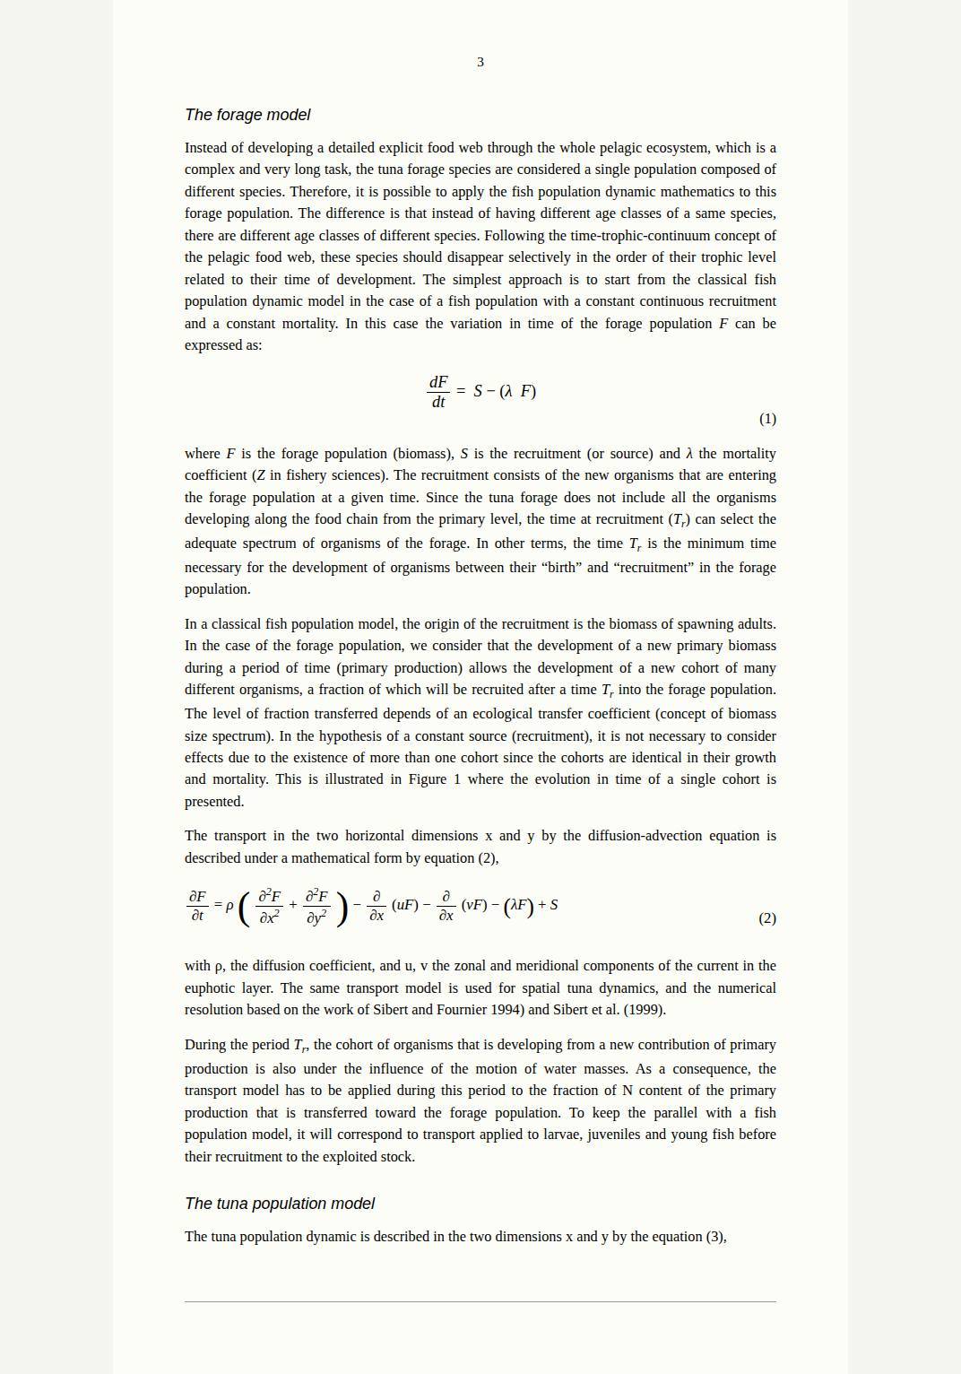3
The forage model
Instead of developing a detailed explicit food web through the whole pelagic ecosystem, which is a complex and very long task, the tuna forage species are considered a single population composed of different species. Therefore, it is possible to apply the fish population dynamic mathematics to this forage population. The difference is that instead of having different age classes of a same species, there are different age classes of different species. Following the time-trophic-continuum concept of the pelagic food web, these species should disappear selectively in the order of their trophic level related to their time of development. The simplest approach is to start from the classical fish population dynamic model in the case of a fish population with a constant continuous recruitment and a constant mortality. In this case the variation in time of the forage population F can be expressed as:
dF dt = S − (λ F)
(1)
where F is the forage population (biomass), S is the recruitment (or source) and λ the mortality coefficient (Z in fishery sciences). The recruitment consists of the new organisms that are entering the forage population at a given time. Since the tuna forage does not include all the organisms developing along the food chain from the primary level, the time at recruitment (Tr) can select the adequate spectrum of organisms of the forage. In other terms, the time Tr is the minimum time necessary for the development of organisms between their “birth” and “recruitment” in the forage population.
In a classical fish population model, the origin of the recruitment is the biomass of spawning adults. In the case of the forage population, we consider that the development of a new primary biomass during a period of time (primary production) allows the development of a new cohort of many different organisms, a fraction of which will be recruited after a time Tr into the forage population. The level of fraction transferred depends of an ecological transfer coefficient (concept of biomass size spectrum). In the hypothesis of a constant source (recruitment), it is not necessary to consider effects due to the existence of more than one cohort since the cohorts are identical in their growth and mortality. This is illustrated in Figure 1 where the evolution in time of a single cohort is presented.
The transport in the two horizontal dimensions x and y by the diffusion-advection equation is described under a mathematical form by equation (2),
∂F ∂t = ρ ( ∂2F ∂x2 + ∂2F ∂y2 ) − ∂ ∂x (uF) − ∂ ∂x (vF) − (λF) + S (2)
with ρ, the diffusion coefficient, and u, v the zonal and meridional components of the current in the euphotic layer. The same transport model is used for spatial tuna dynamics, and the numerical resolution based on the work of Sibert and Fournier 1994) and Sibert et al. (1999).
During the period Tr, the cohort of organisms that is developing from a new contribution of primary production is also under the influence of the motion of water masses. As a consequence, the transport model has to be applied during this period to the fraction of N content of the primary production that is transferred toward the forage population. To keep the parallel with a fish population model, it will correspond to transport applied to larvae, juveniles and young fish before their recruitment to the exploited stock.
The tuna population model
The tuna population dynamic is described in the two dimensions x and y by the equation (3),